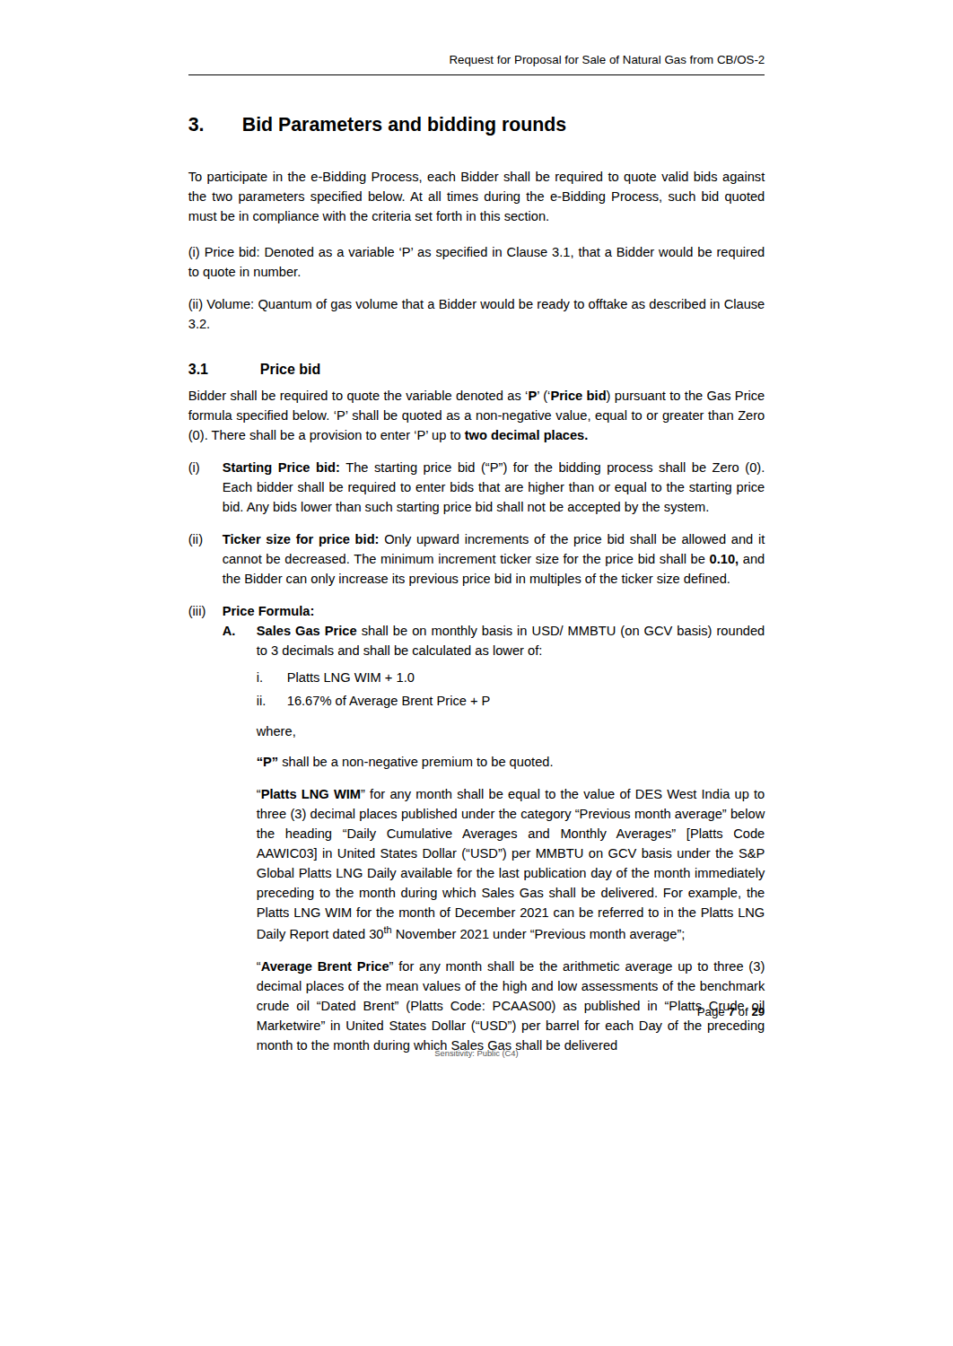Request for Proposal for Sale of Natural Gas from CB/OS-2
3. Bid Parameters and bidding rounds
To participate in the e-Bidding Process, each Bidder shall be required to quote valid bids against the two parameters specified below. At all times during the e-Bidding Process, such bid quoted must be in compliance with the criteria set forth in this section.
(i) Price bid: Denoted as a variable ‘P’ as specified in Clause 3.1, that a Bidder would be required to quote in number.
(ii) Volume: Quantum of gas volume that a Bidder would be ready to offtake as described in Clause 3.2.
3.1 Price bid
Bidder shall be required to quote the variable denoted as ‘P’ (‘Price bid) pursuant to the Gas Price formula specified below. ‘P’ shall be quoted as a non-negative value, equal to or greater than Zero (0). There shall be a provision to enter ‘P’ up to two decimal places.
(i) Starting Price bid: The starting price bid (“P”) for the bidding process shall be Zero (0). Each bidder shall be required to enter bids that are higher than or equal to the starting price bid. Any bids lower than such starting price bid shall not be accepted by the system.
(ii) Ticker size for price bid: Only upward increments of the price bid shall be allowed and it cannot be decreased. The minimum increment ticker size for the price bid shall be 0.10, and the Bidder can only increase its previous price bid in multiples of the ticker size defined.
(iii) Price Formula:
A. Sales Gas Price shall be on monthly basis in USD/ MMBTU (on GCV basis) rounded to 3 decimals and shall be calculated as lower of:
i. Platts LNG WIM + 1.0
ii. 16.67% of Average Brent Price + P
where,
“P” shall be a non-negative premium to be quoted.
“Platts LNG WIM” for any month shall be equal to the value of DES West India up to three (3) decimal places published under the category “Previous month average” below the heading “Daily Cumulative Averages and Monthly Averages” [Platts Code AAWIC03] in United States Dollar (“USD”) per MMBTU on GCV basis under the S&P Global Platts LNG Daily available for the last publication day of the month immediately preceding to the month during which Sales Gas shall be delivered. For example, the Platts LNG WIM for the month of December 2021 can be referred to in the Platts LNG Daily Report dated 30th November 2021 under “Previous month average”;
“Average Brent Price” for any month shall be the arithmetic average up to three (3) decimal places of the mean values of the high and low assessments of the benchmark crude oil “Dated Brent” (Platts Code: PCAAS00) as published in “Platts Crude oil Marketwire” in United States Dollar (“USD”) per barrel for each Day of the preceding month to the month during which Sales Gas shall be delivered
Page 7 of 29
Sensitivity: Public (C4)